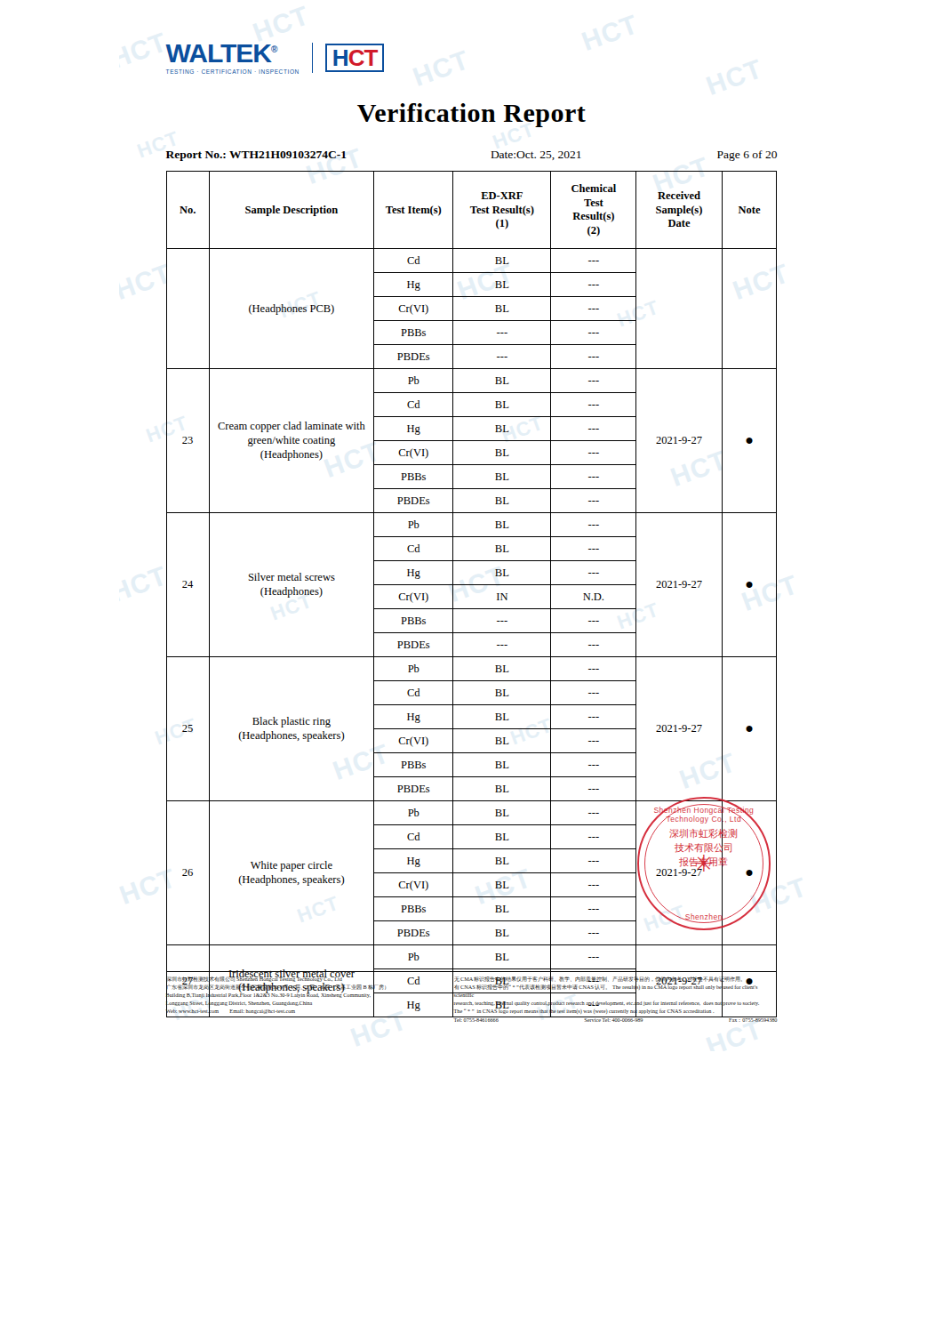HCT
HCT
HCT
HCT
HCT
HCT
HCT
HCT
HCT
HCT
HCT
HCT
HCT
HCT
HCT
HCT
HCT
HCT
HCT
HCT
HCT
HCT
HCT
HCT
HCT
HCT
HCT
HCT
HCT
HCT
HCT
HCT
HCT
HCT
HCT
HCT
WALTEK®
TESTING · CERTIFICATION · INSPECTION
HCT
Verification Report
Report No.: WTH21H09103274C-1
Date:Oct. 25, 2021
Page 6 of 20
| No. | Sample Description | Test Item(s) | ED-XRF Test Result(s) (1) | Chemical Test Result(s) (2) | Received Sample(s) Date | Note |
| --- | --- | --- | --- | --- | --- | --- |
| | (Headphones PCB) | Cd | BL | --- | | |
| Hg | BL | --- |
| Cr(VI) | BL | --- |
| PBBs | --- | --- |
| PBDEs | --- | --- |
| 23 | Cream copper clad laminate with green/white coating (Headphones) | Pb | BL | --- | 2021-9-27 | ● |
| Cd | BL | --- |
| Hg | BL | --- |
| Cr(VI) | BL | --- |
| PBBs | BL | --- |
| PBDEs | BL | --- |
| 24 | Silver metal screws (Headphones) | Pb | BL | --- | 2021-9-27 | ● |
| Cd | BL | --- |
| Hg | BL | --- |
| Cr(VI) | IN | N.D. |
| PBBs | --- | --- |
| PBDEs | --- | --- |
| 25 | Black plastic ring (Headphones, speakers) | Pb | BL | --- | 2021-9-27 | ● |
| Cd | BL | --- |
| Hg | BL | --- |
| Cr(VI) | BL | --- |
| PBBs | BL | --- |
| PBDEs | BL | --- |
| 26 | White paper circle (Headphones, speakers) | Pb | BL | --- | 2021-9-27 | ● |
| Cd | BL | --- |
| Hg | BL | --- |
| Cr(VI) | BL | --- |
| PBBs | BL | --- |
| PBDEs | BL | --- |
| 27 | Iridescent silver metal cover (Headphones, speakers) | Pb | BL | --- | 2021-9-27 | ● |
| Cd | BL | --- |
| Hg | BL | --- |
Shenzhen Hongcai Testing Technology Co., Ltd
深圳市虹彩检测
技术有限公司
报告专用章
✳
Shenzhen
深圳市虹彩检测技术有限公司 Shenzhen Hongcai Testing Technology Co., Ltd
广东省深圳市龙岗区龙岗街道新生社区莱茵路30-9 号 1 层、2 层、3 层（天基工业园 B 栋厂房）
Building B,Tianji Industrial Park,Floor 1&2&3 No.30-9 Laiyin Road, Xinsheng Community,
Longgang Street, Longgang District, Shenzhen, Guangdong,China
Web: www.hct-test.com Email: hongcai@hct-test.com
无 CMA 标识报告中的结果仅用于客户科研、教学、内部质量控制、产品研发等目的，仅供内参考，对社会不具有证明作用。
有 CNAS 标识报告中的“ * ”代表该检测项目暂未申请 CNAS 认可。 The result(s) in no CMA logo report shall only be used for client's scientific
research, teaching, internal quality control,product research and development, etc.and just for internal reference, does not prove to society.
The “ * ” in CNAS logo report means that the test item(s) was (were) currently not applying for CNAS accreditation .
Tel: 0755-84616666 Service Tel: 400-0066-989 Fax：0755-89594380